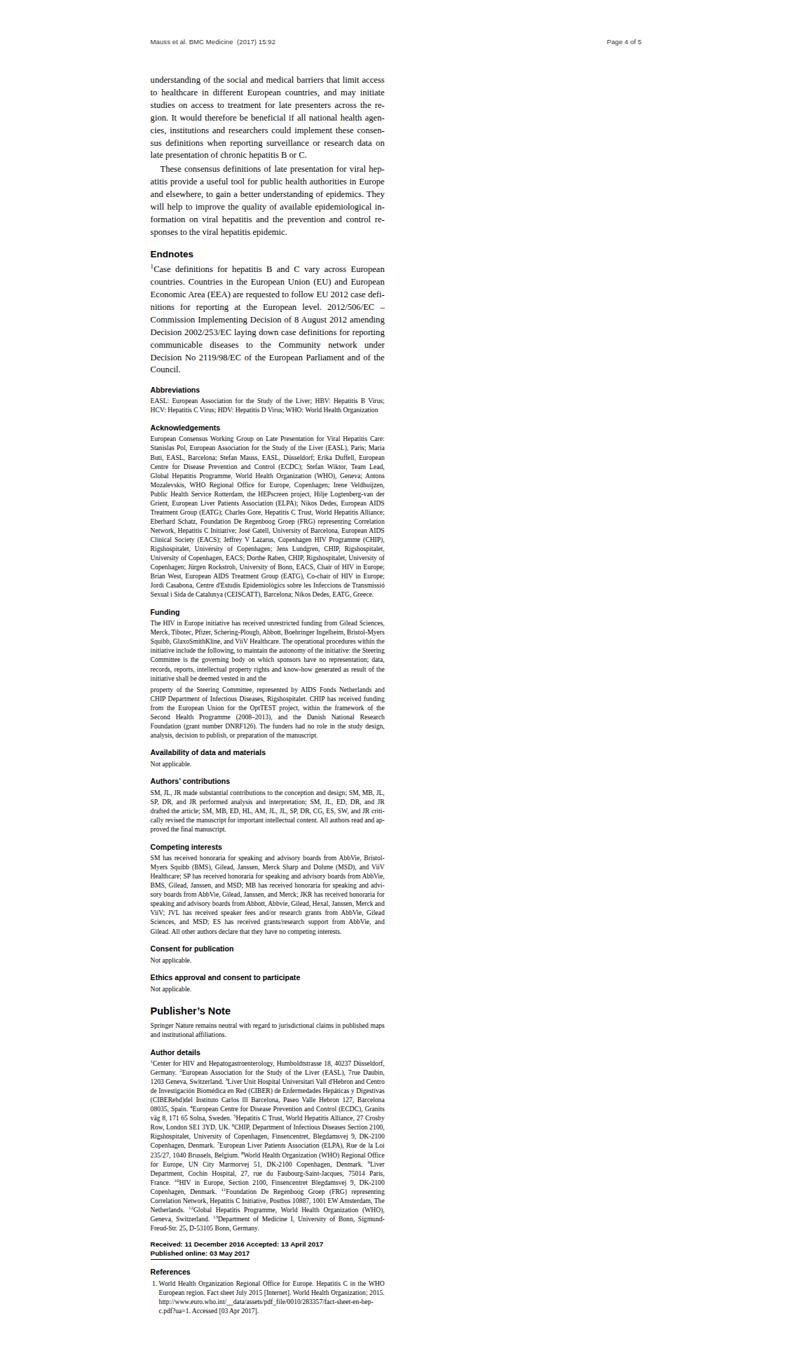Mauss et al. BMC Medicine (2017) 15:92
Page 4 of 5
understanding of the social and medical barriers that limit access to healthcare in different European countries, and may initiate studies on access to treatment for late presenters across the region. It would therefore be beneficial if all national health agencies, institutions and researchers could implement these consensus definitions when reporting surveillance or research data on late presentation of chronic hepatitis B or C.
These consensus definitions of late presentation for viral hepatitis provide a useful tool for public health authorities in Europe and elsewhere, to gain a better understanding of epidemics. They will help to improve the quality of available epidemiological information on viral hepatitis and the prevention and control responses to the viral hepatitis epidemic.
Endnotes
1 Case definitions for hepatitis B and C vary across European countries. Countries in the European Union (EU) and European Economic Area (EEA) are requested to follow EU 2012 case definitions for reporting at the European level. 2012/506/EC – Commission Implementing Decision of 8 August 2012 amending Decision 2002/253/EC laying down case definitions for reporting communicable diseases to the Community network under Decision No 2119/98/EC of the European Parliament and of the Council.
Abbreviations
EASL: European Association for the Study of the Liver; HBV: Hepatitis B Virus; HCV: Hepatitis C Virus; HDV: Hepatitis D Virus; WHO: World Health Organization
Acknowledgements
European Consensus Working Group on Late Presentation for Viral Hepatitis Care: Stanislas Pol, European Association for the Study of the Liver (EASL), Paris; Maria Buti, EASL, Barcelona; Stefan Mauss, EASL, Düsseldorf; Erika Duffell, European Centre for Disease Prevention and Control (ECDC); Stefan Wiktor, Team Lead, Global Hepatitis Programme, World Health Organization (WHO), Geneva; Antons Mozalevskis, WHO Regional Office for Europe, Copenhagen; Irene Veldhuijzen, Public Health Service Rotterdam, the HEPscreen project, Hilje Logtenberg-van der Grient, European Liver Patients Association (ELPA); Nikos Dedes, European AIDS Treatment Group (EATG); Charles Gore, Hepatitis C Trust, World Hepatitis Alliance; Eberhard Schatz, Foundation De Regenboog Groep (FRG) representing Correlation Network, Hepatitis C Initiative; José Gatell, University of Barcelona, European AIDS Clinical Society (EACS); Jeffrey V Lazarus, Copenhagen HIV Programme (CHIP), Rigshospitalet, University of Copenhagen; Jens Lundgren, CHIP, Rigshospitalet, University of Copenhagen, EACS; Dorthe Raben, CHIP, Rigshospitalet, University of Copenhagen; Jürgen Rockstroh, University of Bonn, EACS, Chair of HIV in Europe; Brian West, European AIDS Treatment Group (EATG), Co-chair of HIV in Europe; Jordi Casabona, Centre d'Estudis Epidemiològics sobre les Infeccions de Transmissió Sexual i Sida de Catalunya (CEISCATT), Barcelona; Nikos Dedes, EATG, Greece.
Funding
The HIV in Europe initiative has received unrestricted funding from Gilead Sciences, Merck, Tibotec, Pfizer, Schering-Plough, Abbott, Boehringer Ingelheim, Bristol-Myers Squibb, GlaxoSmithKline, and ViiV Healthcare. The operational procedures within the initiative include the following, to maintain the autonomy of the initiative: the Steering Committee is the governing body on which sponsors have no representation; data, records, reports, intellectual property rights and know-how generated as result of the initiative shall be deemed vested in and the
property of the Steering Committee, represented by AIDS Fonds Netherlands and CHIP Department of Infectious Diseases, Rigshospitalet. CHIP has received funding from the European Union for the OptTEST project, within the framework of the Second Health Programme (2008–2013), and the Danish National Research Foundation (grant number DNRF126). The funders had no role in the study design, analysis, decision to publish, or preparation of the manuscript.
Availability of data and materials
Not applicable.
Authors’ contributions
SM, JL, JR made substantial contributions to the conception and design; SM, MB, JL, SP, DR, and JR performed analysis and interpretation; SM, JL, ED, DR, and JR drafted the article; SM, MB, ED, HL, AM, JL, JL, SP, DR, CG, ES, SW, and JR critically revised the manuscript for important intellectual content. All authors read and approved the final manuscript.
Competing interests
SM has received honoraria for speaking and advisory boards from AbbVie, Bristol-Myers Squibb (BMS), Gilead, Janssen, Merck Sharp and Dohme (MSD), and ViiV Healthcare; SP has received honoraria for speaking and advisory boards from AbbVie, BMS, Gilead, Janssen, and MSD; MB has received honoraria for speaking and advisory boards from AbbVie, Gilead, Janssen, and Merck; JKR has received honoraria for speaking and advisory boards from Abbott, Abbvie, Gilead, Hexal, Janssen, Merck and ViiV; JVL has received speaker fees and/or research grants from AbbVie, Gilead Sciences, and MSD; ES has received grants/research support from AbbVie, and Gilead. All other authors declare that they have no competing interests.
Consent for publication
Not applicable.
Ethics approval and consent to participate
Not applicable.
Publisher’s Note
Springer Nature remains neutral with regard to jurisdictional claims in published maps and institutional affiliations.
Author details
1Center for HIV and Hepatogastroenterology, Humboldtstrasse 18, 40237 Düsseldorf, Germany. 2European Association for the Study of the Liver (EASL), 7rue Daubin, 1203 Geneva, Switzerland. 3Liver Unit Hospital Universitari Vall d'Hebron and Centro de Investigación Biomédica en Red (CIBER) de Enfermedades Hepáticas y Digestivas (CIBERehd)del Instituto Carlos lll Barcelona, Paseo Valle Hebron 127, Barcelona 08035, Spain. 4European Centre for Disease Prevention and Control (ECDC), Granits väg 8, 171 65 Solna, Sweden. 5Hepatitis C Trust, World Hepatitis Alliance, 27 Crosby Row, London SE1 3YD, UK. 6CHIP, Department of Infectious Diseases Section 2100, Rigshospitalet, University of Copenhagen, Finsencentret, Blegdamsvej 9, DK-2100 Copenhagen, Denmark. 7European Liver Patients Association (ELPA), Rue de la Loi 235/27, 1040 Brussels, Belgium. 8World Health Organization (WHO) Regional Office for Europe, UN City Marmorvej 51, DK-2100 Copenhagen, Denmark. 9Liver Department, Cochin Hospital, 27, rue du Faubourg-Saint-Jacques, 75014 Paris, France. 10HIV in Europe, Section 2100, Finsencentret Blegdamsvej 9, DK-2100 Copenhagen, Denmark. 11Foundation De Regenboog Groep (FRG) representing Correlation Network, Hepatitis C Initiative, Postbus 10887, 1001 EW Amsterdam, The Netherlands. 12Global Hepatitis Programme, World Health Organization (WHO), Geneva, Switzerland. 13Department of Medicine I, University of Bonn, Sigmund-Freud-Str. 25, D-53105 Bonn, Germany.
Received: 11 December 2016 Accepted: 13 April 2017
Published online: 03 May 2017
References
World Health Organization Regional Office for Europe. Hepatitis C in the WHO European region. Fact sheet July 2015 [Internet]. World Health Organization; 2015. http://www.euro.who.int/__data/assets/pdf_file/0010/283357/fact-sheet-en-hep-c.pdf?ua=1. Accessed [03 Apr 2017].